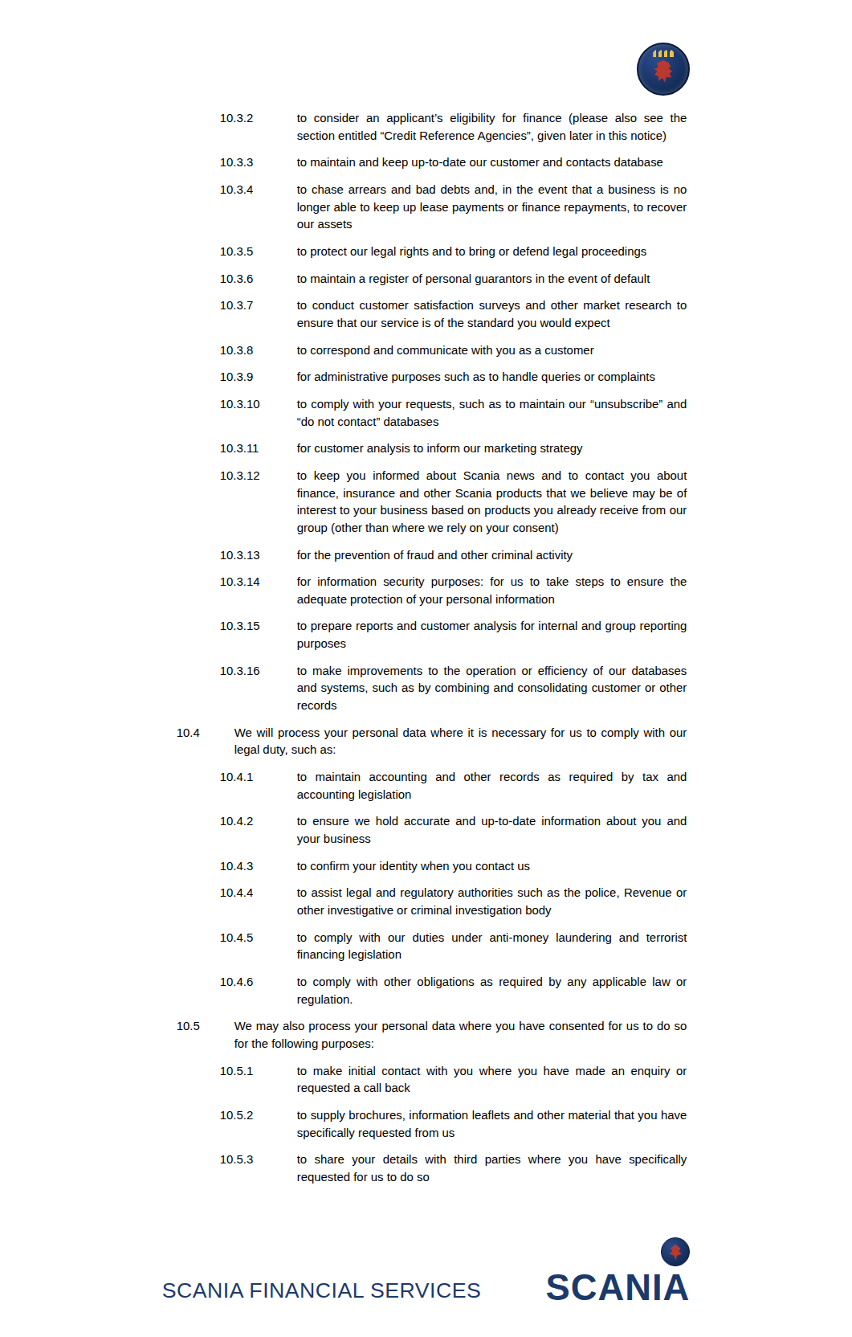10.3.2 to consider an applicant’s eligibility for finance (please also see the section entitled “Credit Reference Agencies”, given later in this notice)
10.3.3 to maintain and keep up-to-date our customer and contacts database
10.3.4 to chase arrears and bad debts and, in the event that a business is no longer able to keep up lease payments or finance repayments, to recover our assets
10.3.5 to protect our legal rights and to bring or defend legal proceedings
10.3.6 to maintain a register of personal guarantors in the event of default
10.3.7 to conduct customer satisfaction surveys and other market research to ensure that our service is of the standard you would expect
10.3.8 to correspond and communicate with you as a customer
10.3.9 for administrative purposes such as to handle queries or complaints
10.3.10 to comply with your requests, such as to maintain our “unsubscribe” and “do not contact” databases
10.3.11 for customer analysis to inform our marketing strategy
10.3.12 to keep you informed about Scania news and to contact you about finance, insurance and other Scania products that we believe may be of interest to your business based on products you already receive from our group (other than where we rely on your consent)
10.3.13 for the prevention of fraud and other criminal activity
10.3.14 for information security purposes: for us to take steps to ensure the adequate protection of your personal information
10.3.15 to prepare reports and customer analysis for internal and group reporting purposes
10.3.16 to make improvements to the operation or efficiency of our databases and systems, such as by combining and consolidating customer or other records
10.4 We will process your personal data where it is necessary for us to comply with our legal duty, such as:
10.4.1 to maintain accounting and other records as required by tax and accounting legislation
10.4.2 to ensure we hold accurate and up-to-date information about you and your business
10.4.3 to confirm your identity when you contact us
10.4.4 to assist legal and regulatory authorities such as the police, Revenue or other investigative or criminal investigation body
10.4.5 to comply with our duties under anti-money laundering and terrorist financing legislation
10.4.6 to comply with other obligations as required by any applicable law or regulation.
10.5 We may also process your personal data where you have consented for us to do so for the following purposes:
10.5.1 to make initial contact with you where you have made an enquiry or requested a call back
10.5.2 to supply brochures, information leaflets and other material that you have specifically requested from us
10.5.3 to share your details with third parties where you have specifically requested for us to do so
SCANIA FINANCIAL SERVICES
SCANIA